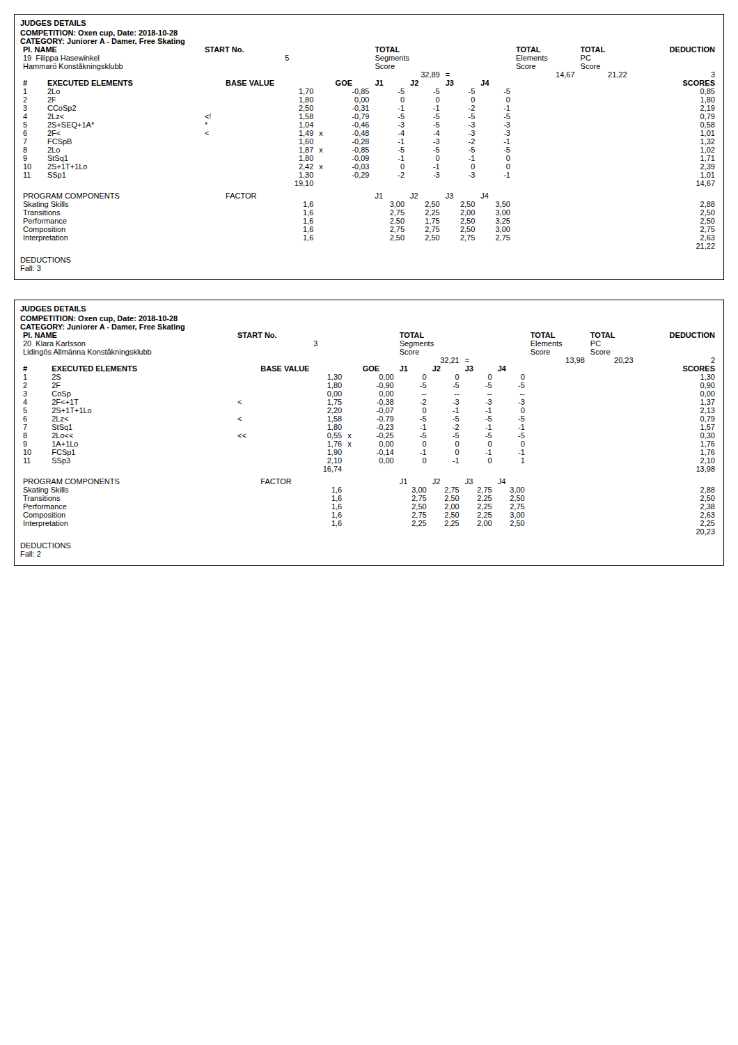JUDGES DETAILS
COMPETITION: Oxen cup, Date: 2018-10-28
CATEGORY: Juniorer A - Damer, Free Skating
| Pl. NAME | START No. | TOTAL | TOTAL | TOTAL | DEDUCTION |
| --- | --- | --- | --- | --- | --- |
| 19 Filippa Hasewinkel | 5 | Segments | Elements | PC | |
| Hammarö Konståkningsklubb | | Score | Score | Score | |
| | | 32,89 | = | 14,67 | 21,22 | 3 |
| # | EXECUTED ELEMENTS | | BASE VALUE | | GOE | J1 | J2 | J3 | J4 | | | | SCORES |
| 1 | 2Lo | | 1,70 | | -0,85 | -5 | -5 | -5 | -5 | | | | 0,85 |
| 2 | 2F | | 1,80 | | 0,00 | 0 | 0 | 0 | 0 | | | | 1,80 |
| 3 | CCoSp2 | | 2,50 | | -0,31 | -1 | -1 | -2 | -1 | | | | 2,19 |
| 4 | 2Lz< | <! | 1,58 | | -0,79 | -5 | -5 | -5 | -5 | | | | 0,79 |
| 5 | 2S+SEQ+1A* | * | 1,04 | | -0,46 | -3 | -5 | -3 | -3 | | | | 0,58 |
| 6 | 2F< | < | 1,49 | x | -0,48 | -4 | -4 | -3 | -3 | | | | 1,01 |
| 7 | FCSpB | | 1,60 | | -0,28 | -1 | -3 | -2 | -1 | | | | 1,32 |
| 8 | 2Lo | | 1,87 | x | -0,85 | -5 | -5 | -5 | -5 | | | | 1,02 |
| 9 | StSq1 | | 1,80 | | -0,09 | -1 | 0 | -1 | 0 | | | | 1,71 |
| 10 | 2S+1T+1Lo | | 2,42 | x | -0,03 | 0 | -1 | 0 | 0 | | | | 2,39 |
| 11 | SSp1 | | 1,30 | | -0,29 | -2 | -3 | -3 | -1 | | | | 1,01 |
| | | | 19,10 | | | | | | | | | | 14,67 |
| PROGRAM COMPONENTS | | FACTOR | | | J1 | J2 | J3 | J4 | | | | |
| Skating Skills | | 1,6 | | | 3,00 | 2,50 | 2,50 | 3,50 | | | | 2,88 |
| Transitions | | 1,6 | | | 2,75 | 2,25 | 2,00 | 3,00 | | | | 2,50 |
| Performance | | 1,6 | | | 2,50 | 1,75 | 2,50 | 3,25 | | | | 2,50 |
| Composition | | 1,6 | | | 2,75 | 2,75 | 2,50 | 3,00 | | | | 2,75 |
| Interpretation | | 1,6 | | | 2,50 | 2,50 | 2,75 | 2,75 | | | | 2,63 |
| | | | | | | | | | | | | 21,22 |
DEDUCTIONS
Fall: 3
JUDGES DETAILS
COMPETITION: Oxen cup, Date: 2018-10-28
CATEGORY: Juniorer A - Damer, Free Skating
| Pl. NAME | START No. | TOTAL | TOTAL | TOTAL | DEDUCTION |
| --- | --- | --- | --- | --- | --- |
| 20 Klara Karlsson | 3 | Segments | Elements | PC | |
| Lidingös Allmänna Konståkningsklubb | | Score | Score | Score | |
| | | 32,21 | = | 13,98 | 20,23 | 2 |
| # | EXECUTED ELEMENTS | | BASE VALUE | | GOE | J1 | J2 | J3 | J4 | | | | SCORES |
| 1 | 2S | | 1,30 | | 0,00 | 0 | 0 | 0 | 0 | | | | 1,30 |
| 2 | 2F | | 1,80 | | -0,90 | -5 | -5 | -5 | -5 | | | | 0,90 |
| 3 | CoSp | | 0,00 | | 0,00 | -- | -- | -- | -- | | | | 0,00 |
| 4 | 2F<+1T | < | 1,75 | | -0,38 | -2 | -3 | -3 | -3 | | | | 1,37 |
| 5 | 2S+1T+1Lo | | 2,20 | | -0,07 | 0 | -1 | -1 | 0 | | | | 2,13 |
| 6 | 2Lz< | < | 1,58 | | -0,79 | -5 | -5 | -5 | -5 | | | | 0,79 |
| 7 | StSq1 | | 1,80 | | -0,23 | -1 | -2 | -1 | -1 | | | | 1,57 |
| 8 | 2Lo<< | << | 0,55 | x | -0,25 | -5 | -5 | -5 | -5 | | | | 0,30 |
| 9 | 1A+1Lo | | 1,76 | x | 0,00 | 0 | 0 | 0 | 0 | | | | 1,76 |
| 10 | FCSp1 | | 1,90 | | -0,14 | -1 | 0 | -1 | -1 | | | | 1,76 |
| 11 | SSp3 | | 2,10 | | 0,00 | 0 | -1 | 0 | 1 | | | | 2,10 |
| | | | 16,74 | | | | | | | | | | 13,98 |
| PROGRAM COMPONENTS | | FACTOR | | | J1 | J2 | J3 | J4 | | | | |
| Skating Skills | | 1,6 | | | 3,00 | 2,75 | 2,75 | 3,00 | | | | 2,88 |
| Transitions | | 1,6 | | | 2,75 | 2,50 | 2,25 | 2,50 | | | | 2,50 |
| Performance | | 1,6 | | | 2,50 | 2,00 | 2,25 | 2,75 | | | | 2,38 |
| Composition | | 1,6 | | | 2,75 | 2,50 | 2,25 | 3,00 | | | | 2,63 |
| Interpretation | | 1,6 | | | 2,25 | 2,25 | 2,00 | 2,50 | | | | 2,25 |
| | | | | | | | | | | | | 20,23 |
DEDUCTIONS
Fall: 2